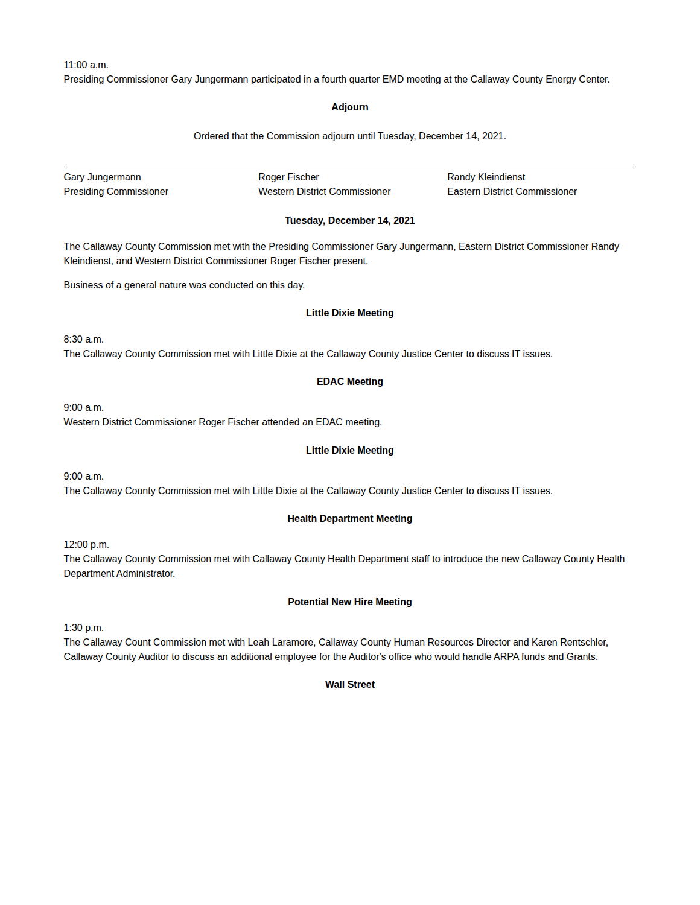11:00 a.m.
Presiding Commissioner Gary Jungermann participated in a fourth quarter EMD meeting at the Callaway County Energy Center.
Adjourn
Ordered that the Commission adjourn until Tuesday, December 14, 2021.
| Gary Jungermann Presiding Commissioner | Roger Fischer Western District Commissioner | Randy Kleindienst Eastern District Commissioner |
Tuesday, December 14, 2021
The Callaway County Commission met with the Presiding Commissioner Gary Jungermann, Eastern District Commissioner Randy Kleindienst, and Western District Commissioner Roger Fischer present.
Business of a general nature was conducted on this day.
Little Dixie Meeting
8:30 a.m.
The Callaway County Commission met with Little Dixie at the Callaway County Justice Center to discuss IT issues.
EDAC Meeting
9:00 a.m.
Western District Commissioner Roger Fischer attended an EDAC meeting.
Little Dixie Meeting
9:00 a.m.
The Callaway County Commission met with Little Dixie at the Callaway County Justice Center to discuss IT issues.
Health Department Meeting
12:00 p.m.
The Callaway County Commission met with Callaway County Health Department staff to introduce the new Callaway County Health Department Administrator.
Potential New Hire Meeting
1:30 p.m.
The Callaway Count Commission met with Leah Laramore, Callaway County Human Resources Director and Karen Rentschler, Callaway County Auditor to discuss an additional employee for the Auditor's office who would handle ARPA funds and Grants.
Wall Street